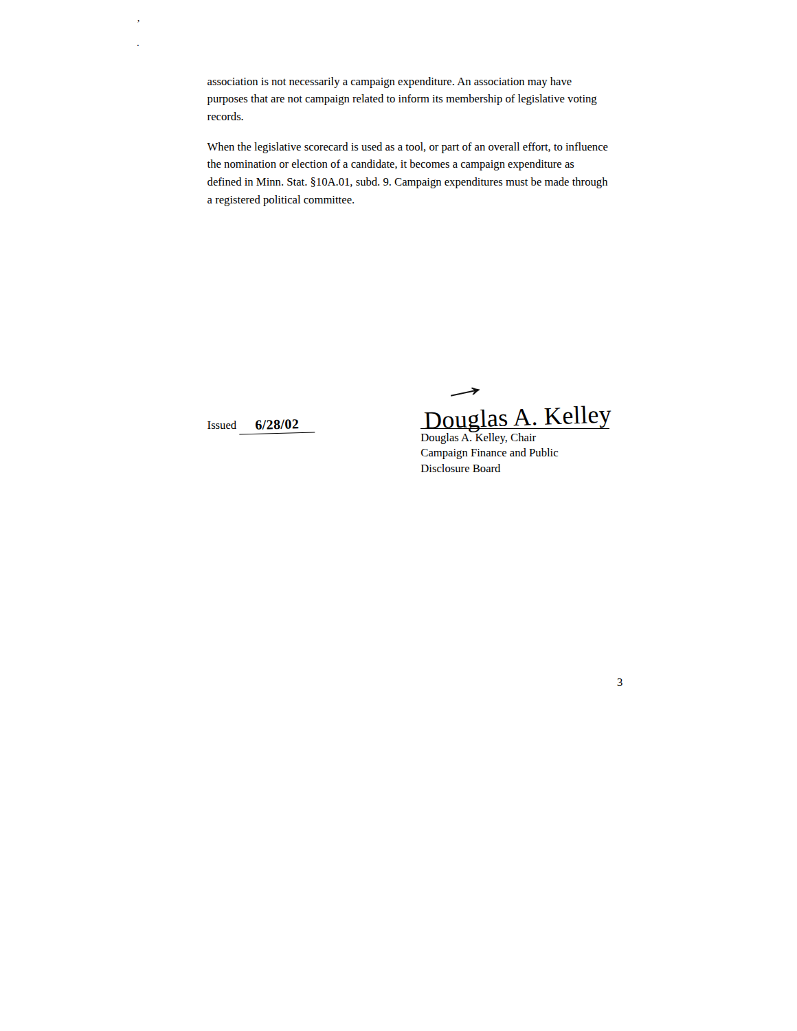’
.
association is not necessarily a campaign expenditure. An association may have purposes that are not campaign related to inform its membership of legislative voting records.
When the legislative scorecard is used as a tool, or part of an overall effort, to influence the nomination or election of a candidate, it becomes a campaign expenditure as defined in Minn. Stat. §10A.01, subd. 9. Campaign expenditures must be made through a registered political committee.
Issued 6/28/02
→ Douglas A. Kelley
Douglas A. Kelley, Chair
Campaign Finance and Public Disclosure Board
3